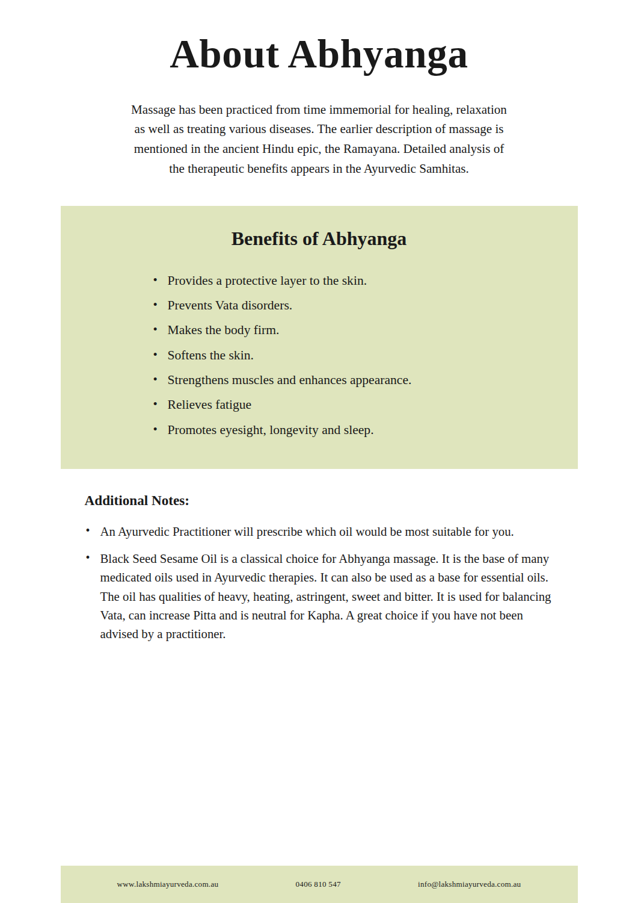About Abhyanga
Massage has been practiced from time immemorial for healing, relaxation as well as treating various diseases. The earlier description of massage is mentioned in the ancient Hindu epic, the Ramayana. Detailed analysis of the therapeutic benefits appears in the Ayurvedic Samhitas.
Benefits of Abhyanga
Provides a protective layer to the skin.
Prevents Vata disorders.
Makes the body firm.
Softens the skin.
Strengthens muscles and enhances appearance.
Relieves fatigue
Promotes eyesight, longevity and sleep.
Additional Notes:
An Ayurvedic Practitioner will prescribe which oil would be most suitable for you.
Black Seed Sesame Oil is a classical choice for Abhyanga massage. It is the base of many medicated oils used in Ayurvedic therapies. It can also be used as a base for essential oils. The oil has qualities of heavy, heating, astringent, sweet and bitter. It is used for balancing Vata, can increase Pitta and is neutral for Kapha. A great choice if you have not been advised by a practitioner.
www.lakshmiayurveda.com.au 0406 810 547 info@lakshmiayurveda.com.au